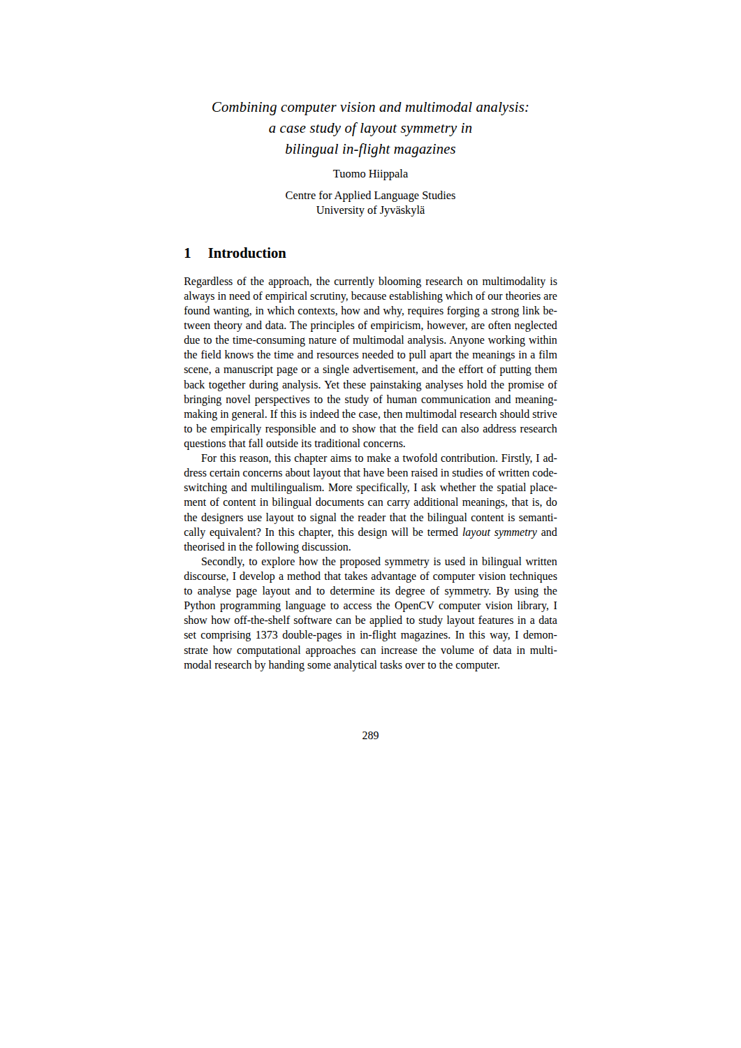Combining computer vision and multimodal analysis:
a case study of layout symmetry in
bilingual in-flight magazines
Tuomo Hiippala
Centre for Applied Language Studies
University of Jyväskylä
1 Introduction
Regardless of the approach, the currently blooming research on multimodality is always in need of empirical scrutiny, because establishing which of our theories are found wanting, in which contexts, how and why, requires forging a strong link between theory and data. The principles of empiricism, however, are often neglected due to the time-consuming nature of multimodal analysis. Anyone working within the field knows the time and resources needed to pull apart the meanings in a film scene, a manuscript page or a single advertisement, and the effort of putting them back together during analysis. Yet these painstaking analyses hold the promise of bringing novel perspectives to the study of human communication and meaning-making in general. If this is indeed the case, then multimodal research should strive to be empirically responsible and to show that the field can also address research questions that fall outside its traditional concerns.
For this reason, this chapter aims to make a twofold contribution. Firstly, I address certain concerns about layout that have been raised in studies of written code-switching and multilingualism. More specifically, I ask whether the spatial placement of content in bilingual documents can carry additional meanings, that is, do the designers use layout to signal the reader that the bilingual content is semantically equivalent? In this chapter, this design will be termed layout symmetry and theorised in the following discussion.
Secondly, to explore how the proposed symmetry is used in bilingual written discourse, I develop a method that takes advantage of computer vision techniques to analyse page layout and to determine its degree of symmetry. By using the Python programming language to access the OpenCV computer vision library, I show how off-the-shelf software can be applied to study layout features in a data set comprising 1373 double-pages in in-flight magazines. In this way, I demonstrate how computational approaches can increase the volume of data in multimodal research by handing some analytical tasks over to the computer.
289